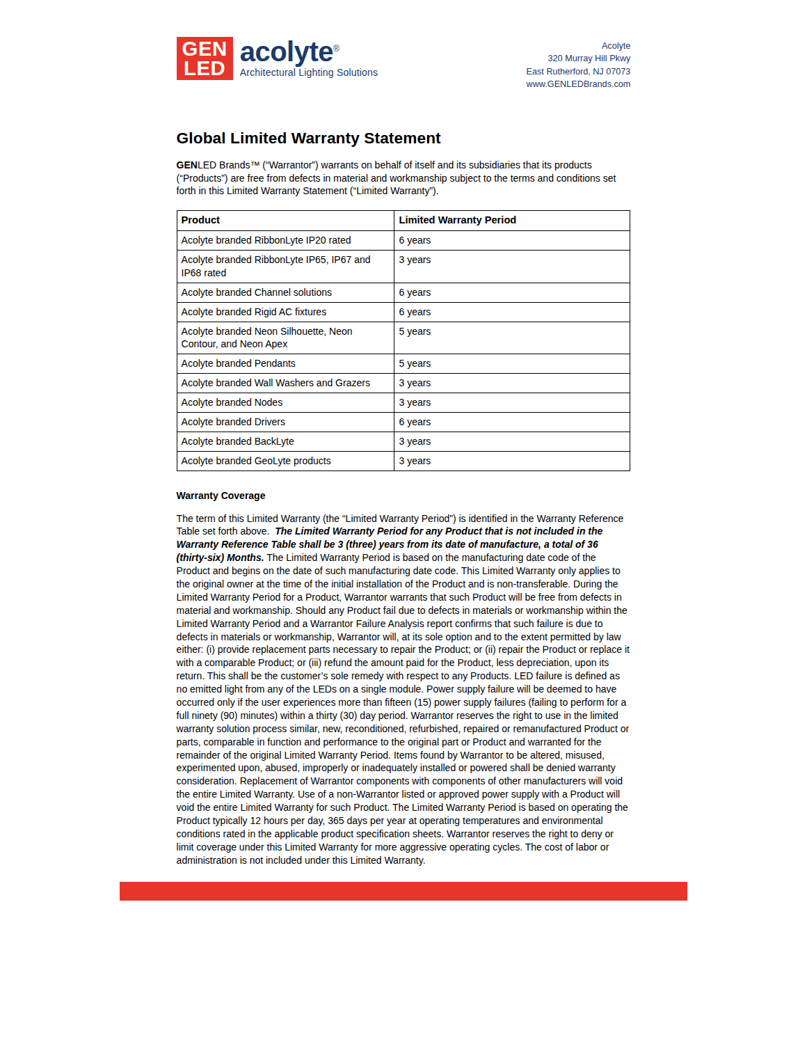GEN LED
acolyte®
Architectural Lighting Solutions
Acolyte
320 Murray Hill Pkwy
East Rutherford, NJ 07073
www.GENLEDBrands.com
Global Limited Warranty Statement
GENLED Brands™ (“Warrantor”) warrants on behalf of itself and its subsidiaries that its products (“Products”) are free from defects in material and workmanship subject to the terms and conditions set forth in this Limited Warranty Statement (“Limited Warranty”).
| Product | Limited Warranty Period |
| --- | --- |
| Acolyte branded RibbonLyte IP20 rated | 6 years |
| Acolyte branded RibbonLyte IP65, IP67 and IP68 rated | 3 years |
| Acolyte branded Channel solutions | 6 years |
| Acolyte branded Rigid AC fixtures | 6 years |
| Acolyte branded Neon Silhouette, Neon Contour, and Neon Apex | 5 years |
| Acolyte branded Pendants | 5 years |
| Acolyte branded Wall Washers and Grazers | 3 years |
| Acolyte branded Nodes | 3 years |
| Acolyte branded Drivers | 6 years |
| Acolyte branded BackLyte | 3 years |
| Acolyte branded GeoLyte products | 3 years |
Warranty Coverage
The term of this Limited Warranty (the “Limited Warranty Period”) is identified in the Warranty Reference Table set forth above. The Limited Warranty Period for any Product that is not included in the Warranty Reference Table shall be 3 (three) years from its date of manufacture, a total of 36 (thirty-six) Months. The Limited Warranty Period is based on the manufacturing date code of the Product and begins on the date of such manufacturing date code. This Limited Warranty only applies to the original owner at the time of the initial installation of the Product and is non-transferable. During the Limited Warranty Period for a Product, Warrantor warrants that such Product will be free from defects in material and workmanship. Should any Product fail due to defects in materials or workmanship within the Limited Warranty Period and a Warrantor Failure Analysis report confirms that such failure is due to defects in materials or workmanship, Warrantor will, at its sole option and to the extent permitted by law either: (i) provide replacement parts necessary to repair the Product; or (ii) repair the Product or replace it with a comparable Product; or (iii) refund the amount paid for the Product, less depreciation, upon its return. This shall be the customer’s sole remedy with respect to any Products. LED failure is defined as no emitted light from any of the LEDs on a single module. Power supply failure will be deemed to have occurred only if the user experiences more than fifteen (15) power supply failures (failing to perform for a full ninety (90) minutes) within a thirty (30) day period. Warrantor reserves the right to use in the limited warranty solution process similar, new, reconditioned, refurbished, repaired or remanufactured Product or parts, comparable in function and performance to the original part or Product and warranted for the remainder of the original Limited Warranty Period. Items found by Warrantor to be altered, misused, experimented upon, abused, improperly or inadequately installed or powered shall be denied warranty consideration. Replacement of Warrantor components with components of other manufacturers will void the entire Limited Warranty. Use of a non-Warrantor listed or approved power supply with a Product will void the entire Limited Warranty for such Product. The Limited Warranty Period is based on operating the Product typically 12 hours per day, 365 days per year at operating temperatures and environmental conditions rated in the applicable product specification sheets. Warrantor reserves the right to deny or limit coverage under this Limited Warranty for more aggressive operating cycles. The cost of labor or administration is not included under this Limited Warranty.